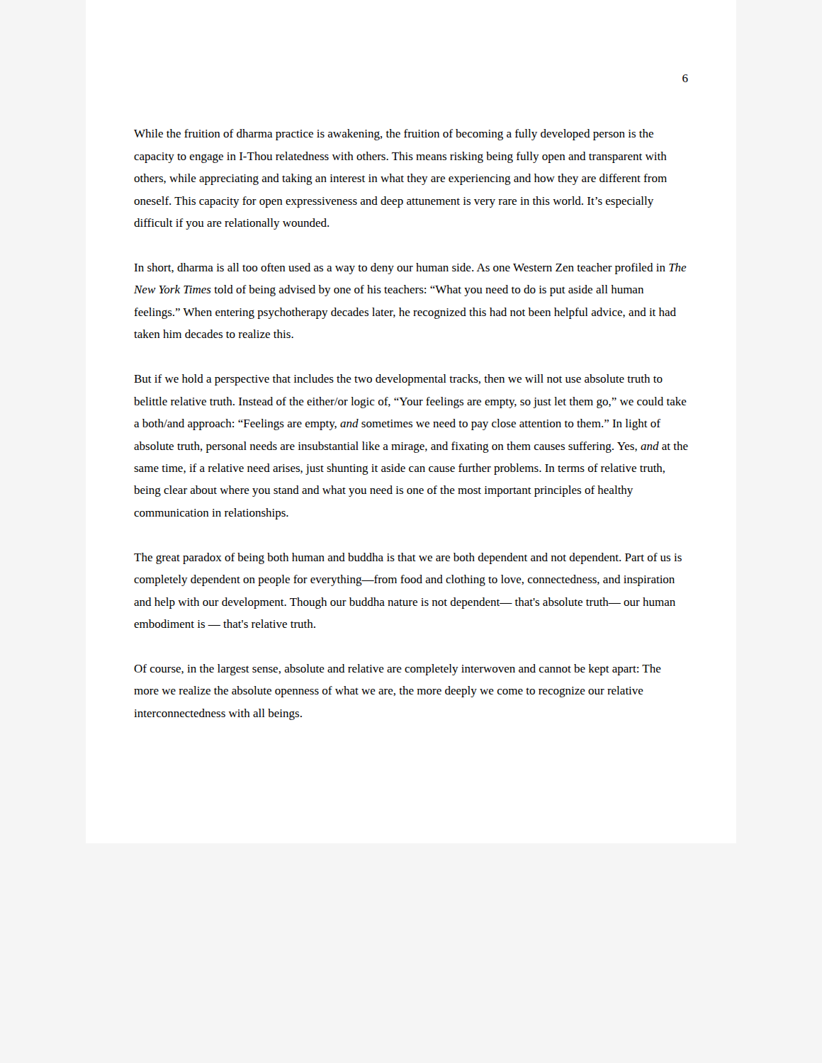6
While the fruition of dharma practice is awakening, the fruition of becoming a fully developed person is the capacity to engage in I-Thou relatedness with others. This means risking being fully open and transparent with others, while appreciating and taking an interest in what they are experiencing and how they are different from oneself. This capacity for open expressiveness and deep attunement is very rare in this world. It’s especially difficult if you are relationally wounded.
In short, dharma is all too often used as a way to deny our human side. As one Western Zen teacher profiled in The New York Times told of being advised by one of his teachers: “What you need to do is put aside all human feelings.” When entering psychotherapy decades later, he recognized this had not been helpful advice, and it had taken him decades to realize this.
But if we hold a perspective that includes the two developmental tracks, then we will not use absolute truth to belittle relative truth. Instead of the either/or logic of, “Your feelings are empty, so just let them go,” we could take a both/and approach: “Feelings are empty, and sometimes we need to pay close attention to them.” In light of absolute truth, personal needs are insubstantial like a mirage, and fixating on them causes suffering. Yes, and at the same time, if a relative need arises, just shunting it aside can cause further problems. In terms of relative truth, being clear about where you stand and what you need is one of the most important principles of healthy communication in relationships.
The great paradox of being both human and buddha is that we are both dependent and not dependent. Part of us is completely dependent on people for everything—from food and clothing to love, connectedness, and inspiration and help with our development. Though our buddha nature is not dependent— that's absolute truth— our human embodiment is — that's relative truth.
Of course, in the largest sense, absolute and relative are completely interwoven and cannot be kept apart: The more we realize the absolute openness of what we are, the more deeply we come to recognize our relative interconnectedness with all beings.